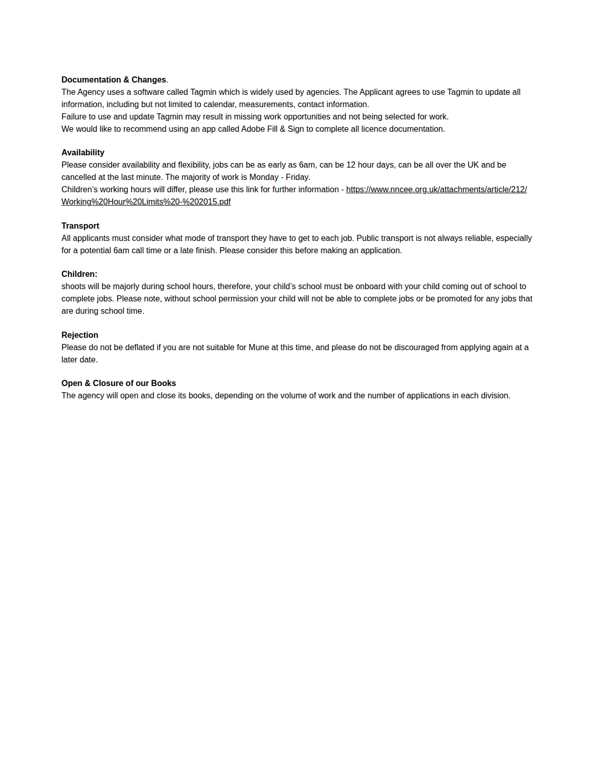Documentation & Changes
.
The Agency uses a software called Tagmin which is widely used by agencies. The Applicant agrees to use Tagmin to update all information, including but not limited to calendar, measurements, contact information.
Failure to use and update Tagmin may result in missing work opportunities and not being selected for work.
We would like to recommend using an app called Adobe Fill & Sign to complete all licence documentation.
Availability
Please consider availability and flexibility, jobs can be as early as 6am, can be 12 hour days, can be all over the UK and be cancelled at the last minute. The majority of work is Monday - Friday.
Children’s working hours will differ, please use this link for further information - https://www.nncee.org.uk/attachments/article/212/Working%20Hour%20Limits%20-%202015.pdf
Transport
All applicants must consider what mode of transport they have to get to each job. Public transport is not always reliable, especially for a potential 6am call time or a late finish. Please consider this before making an application.
Children:
shoots will be majorly during school hours, therefore, your child’s school must be onboard with your child coming out of school to complete jobs. Please note, without school permission your child will not be able to complete jobs or be promoted for any jobs that are during school time.
Rejection
Please do not be deflated if you are not suitable for Mune at this time, and please do not be discouraged from applying again at a later date.
Open & Closure of our Books
The agency will open and close its books, depending on the volume of work and the number of applications in each division.